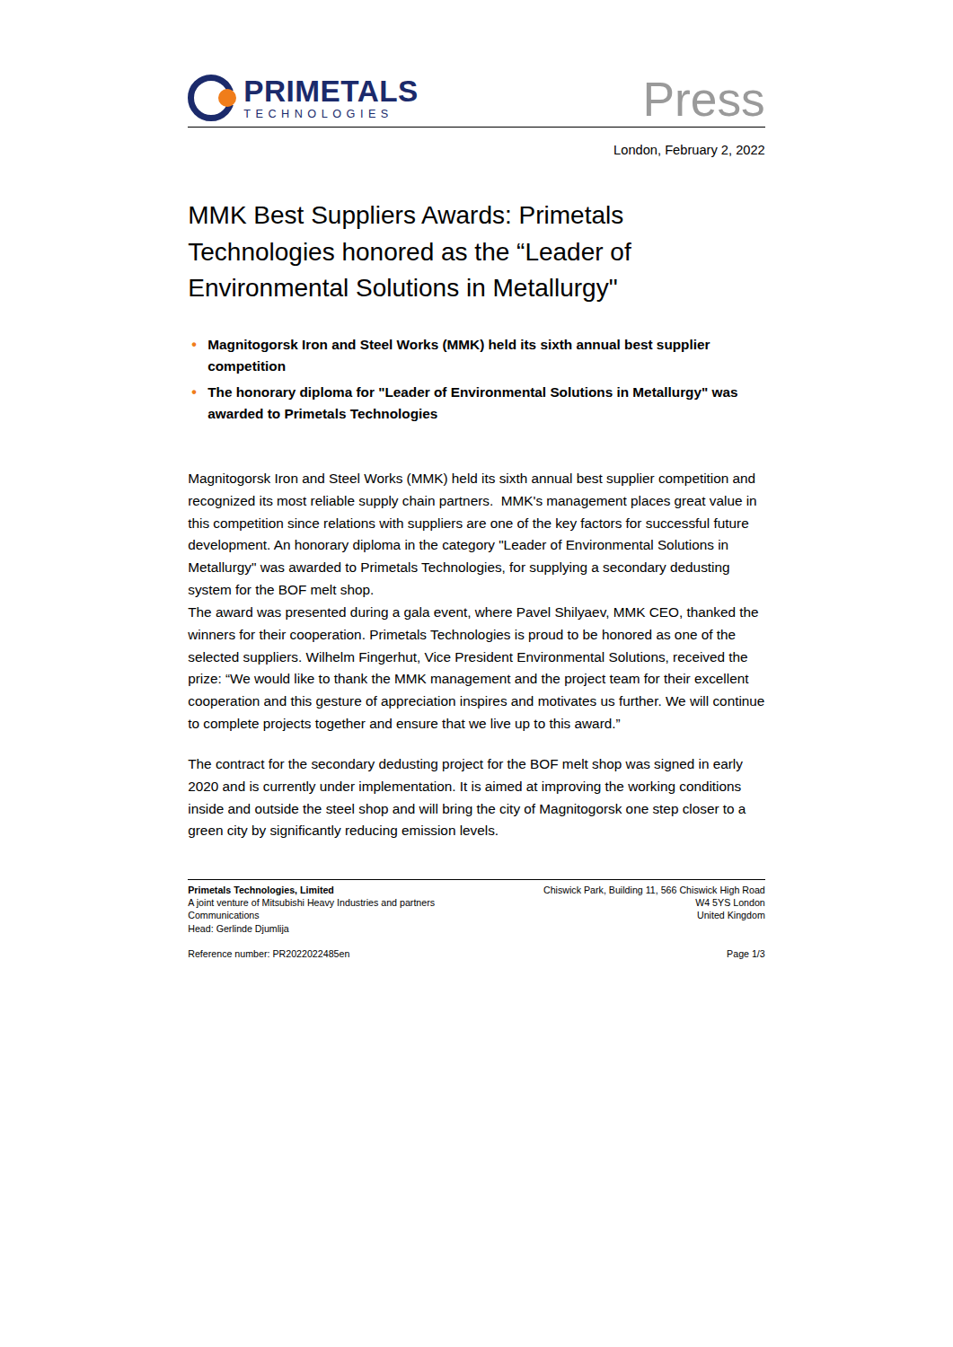PRIMETALS
TECHNOLOGIES
Press
London, February 2, 2022
MMK Best Suppliers Awards: Primetals Technologies honored as the “Leader of Environmental Solutions in Metallurgy"
Magnitogorsk Iron and Steel Works (MMK) held its sixth annual best supplier competition
The honorary diploma for "Leader of Environmental Solutions in Metallurgy" was awarded to Primetals Technologies
Magnitogorsk Iron and Steel Works (MMK) held its sixth annual best supplier competition and recognized its most reliable supply chain partners. MMK's management places great value in this competition since relations with suppliers are one of the key factors for successful future development. An honorary diploma in the category "Leader of Environmental Solutions in Metallurgy" was awarded to Primetals Technologies, for supplying a secondary dedusting system for the BOF melt shop.
The award was presented during a gala event, where Pavel Shilyaev, MMK CEO, thanked the winners for their cooperation. Primetals Technologies is proud to be honored as one of the selected suppliers. Wilhelm Fingerhut, Vice President Environmental Solutions, received the prize: “We would like to thank the MMK management and the project team for their excellent cooperation and this gesture of appreciation inspires and motivates us further. We will continue to complete projects together and ensure that we live up to this award.”
The contract for the secondary dedusting project for the BOF melt shop was signed in early 2020 and is currently under implementation. It is aimed at improving the working conditions inside and outside the steel shop and will bring the city of Magnitogorsk one step closer to a green city by significantly reducing emission levels.
Primetals Technologies, Limited
A joint venture of Mitsubishi Heavy Industries and partners
Communications
Head: Gerlinde Djumlija
Chiswick Park, Building 11, 566 Chiswick High Road
W4 5YS London
United Kingdom
Reference number: PR2022022485en
Page 1/3